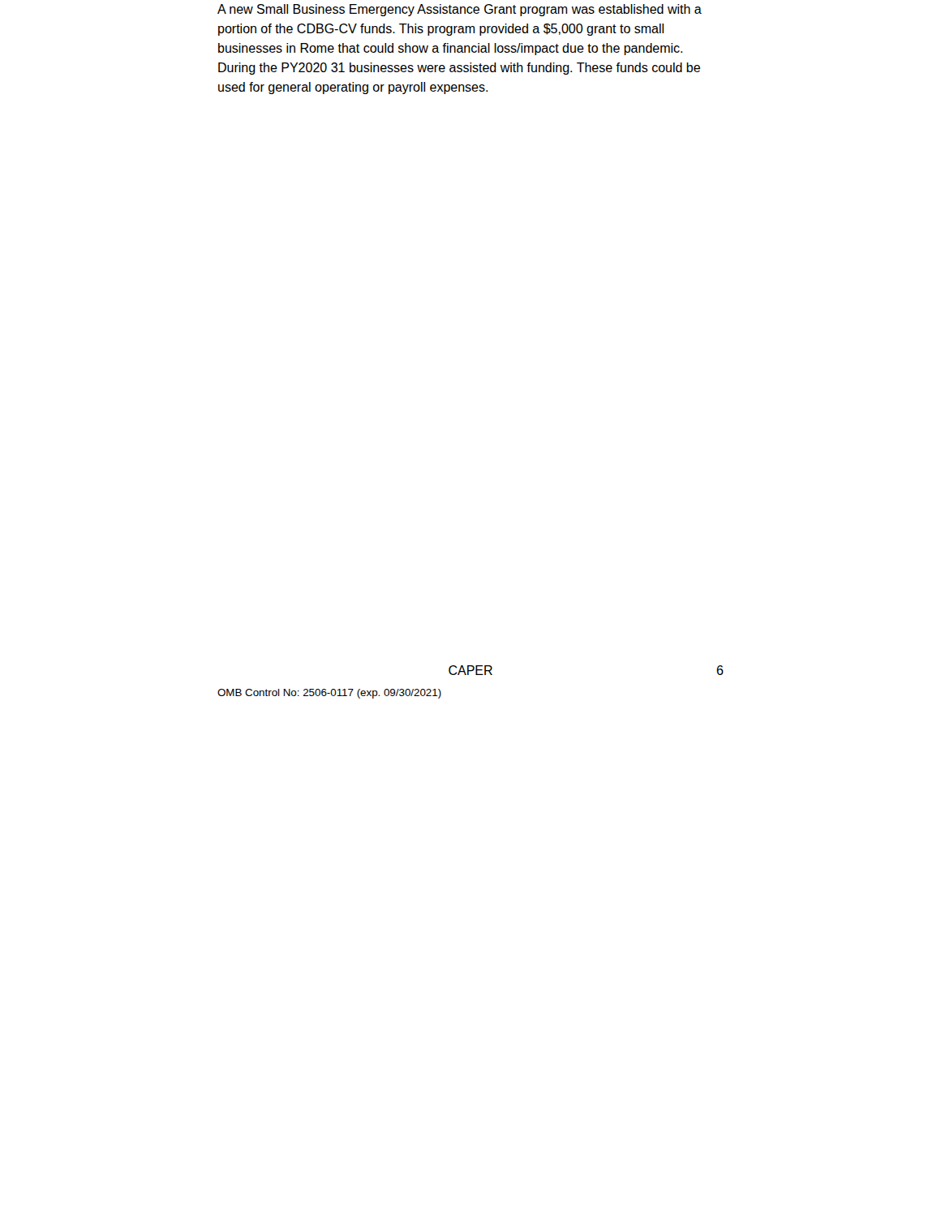A new Small Business Emergency Assistance Grant program was established with a portion of the CDBG-CV funds. This program provided a $5,000 grant to small businesses in Rome that could show a financial loss/impact due to the pandemic. During the PY2020 31 businesses were assisted with funding. These funds could be used for general operating or payroll expenses.
CAPER 6
OMB Control No: 2506-0117 (exp. 09/30/2021)